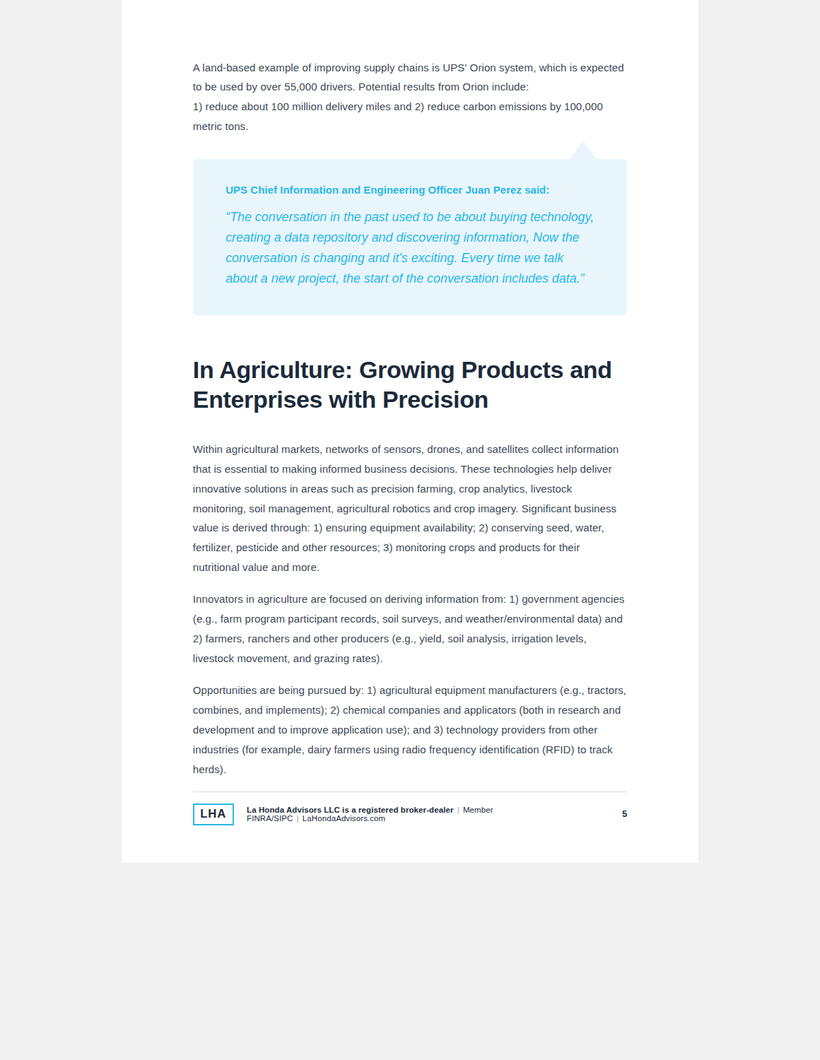A land-based example of improving supply chains is UPS' Orion system, which is expected to be used by over 55,000 drivers. Potential results from Orion include:
1) reduce about 100 million delivery miles and 2) reduce carbon emissions by 100,000 metric tons.
UPS Chief Information and Engineering Officer Juan Perez said:
“The conversation in the past used to be about buying technology, creating a data repository and discovering information, Now the conversation is changing and it's exciting. Every time we talk about a new project, the start of the conversation includes data.”
In Agriculture: Growing Products and Enterprises with Precision
Within agricultural markets, networks of sensors, drones, and satellites collect information that is essential to making informed business decisions. These technologies help deliver innovative solutions in areas such as precision farming, crop analytics, livestock monitoring, soil management, agricultural robotics and crop imagery. Significant business value is derived through: 1) ensuring equipment availability; 2) conserving seed, water, fertilizer, pesticide and other resources; 3) monitoring crops and products for their nutritional value and more.
Innovators in agriculture are focused on deriving information from: 1) government agencies (e.g., farm program participant records, soil surveys, and weather/environmental data) and 2) farmers, ranchers and other producers (e.g., yield, soil analysis, irrigation levels, livestock movement, and grazing rates).
Opportunities are being pursued by: 1) agricultural equipment manufacturers (e.g., tractors, combines, and implements); 2) chemical companies and applicators (both in research and development and to improve application use); and 3) technology providers from other industries (for example, dairy farmers using radio frequency identification (RFID) to track herds).
LHA
La Honda Advisors LLC is a registered broker-dealer|Member FINRA/SIPC|LaHondaAdvisors.com
5